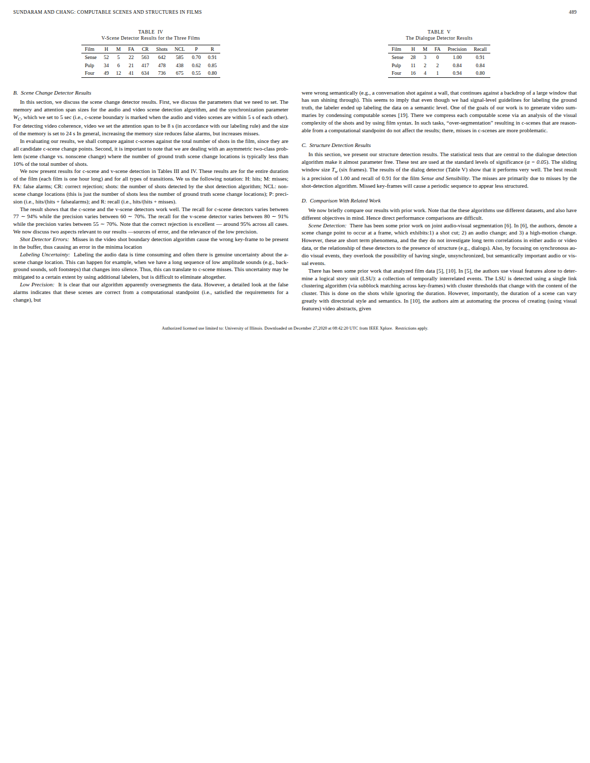Sundaram and Chang: Computable Scenes and Structures in Films 489
TABLE IV V-Scene Detector Results for the Three Films
| Film | H | M | FA | CR | Shots | NCL | P | R |
| --- | --- | --- | --- | --- | --- | --- | --- | --- |
| Sense | 52 | 5 | 22 | 563 | 642 | 585 | 0.70 | 0.91 |
| Pulp | 34 | 6 | 21 | 417 | 478 | 438 | 0.62 | 0.85 |
| Four | 49 | 12 | 41 | 634 | 736 | 675 | 0.55 | 0.80 |
B. Scene Change Detector Results
In this section, we discuss the scene change detector results. First, we discuss the parameters that we need to set. The memory and attention span sizes for the audio and video scene detection algorithm, and the synchronization parameter WC, which we set to 5 sec (i.e., c-scene boundary is marked when the audio and video scenes are within 5 s of each other). For detecting video coherence, video we set the attention span to be 8 s (in accordance with our labeling rule) and the size of the memory is set to 24 s In general, increasing the memory size reduces false alarms, but increases misses.
In evaluating our results, we shall compare against c-scenes against the total number of shots in the film, since they are all candidate c-scene change points. Second, it is important to note that we are dealing with an asymmetric two-class problem (scene change vs. nonscene change) where the number of ground truth scene change locations is typically less than 10% of the total number of shots.
We now present results for c-scene and v-scene detection in Tables III and IV. These results are for the entire duration of the film (each film is one hour long) and for all types of transitions. We us the following notation: H: hits; M: misses; FA: false alarms; CR: correct rejection; shots: the number of shots detected by the shot detection algorithm; NCL: non-scene change locations (this is just the number of shots less the number of ground truth scene change locations); P: precision (i.e., hits/(hits + falsealarms); and R: recall (i.e., hits/(hits + misses).
The result shows that the c-scene and the v-scene detectors work well. The recall for c-scene detectors varies between 77 ∼ 94% while the precision varies between 60 ∼ 70%. The recall for the v-scene detector varies between 80 ∼ 91% while the precision varies between 55 ∼ 70%. Note that the correct rejection is excellent — around 95% across all cases. We now discuss two aspects relevant to our results —sources of error, and the relevance of the low precision.
Shot Detector Errors: Misses in the video shot boundary detection algorithm cause the wrong key-frame to be present in the buffer, thus causing an error in the minima location
Labeling Uncertainty: Labeling the audio data is time consuming and often there is genuine uncertainty about the a-scene change location. This can happen for example, when we have a long sequence of low amplitude sounds (e.g., background sounds, soft footsteps) that changes into silence. Thus, this can translate to c-scene misses. This uncertainty may be mitigated to a certain extent by using additional labelers, but is difficult to eliminate altogether.
Low Precision: It is clear that our algorithm apparently oversegments the data. However, a detailed look at the false alarms indicates that these scenes are correct from a computational standpoint (i.e., satisfied the requirements for a change), but
TABLE V The Dialogue Detector Results
| Film | H | M | FA | Precision | Recall |
| --- | --- | --- | --- | --- | --- |
| Sense | 28 | 3 | 0 | 1.00 | 0.91 |
| Pulp | 11 | 2 | 2 | 0.84 | 0.84 |
| Four | 16 | 4 | 1 | 0.94 | 0.80 |
were wrong semantically (e.g., a conversation shot against a wall, that continues against a backdrop of a large window that has sun shining through). This seems to imply that even though we had signal-level guidelines for labeling the ground truth, the labeler ended up labeling the data on a semantic level. One of the goals of our work is to generate video summaries by condensing computable scenes [19]. There we compress each computable scene via an analysis of the visual complexity of the shots and by using film syntax. In such tasks, “over-segmentation” resulting in c-scenes that are reasonable from a computational standpoint do not affect the results; there, misses in c-scenes are more problematic.
C. Structure Detection Results
In this section, we present our structure detection results. The statistical tests that are central to the dialogue detection algorithm make it almost parameter free. These test are used at the standard levels of significance (α = 0.05). The sliding window size Tw (six frames). The results of the dialog detector (Table V) show that it performs very well. The best result is a precision of 1.00 and recall of 0.91 for the film Sense and Sensibility. The misses are primarily due to misses by the shot-detection algorithm. Missed key-frames will cause a periodic sequence to appear less structured.
D. Comparison With Related Work
We now briefly compare our results with prior work. Note that the these algorithms use different datasets, and also have different objectives in mind. Hence direct performance comparisons are difficult.
Scene Detection: There has been some prior work on joint audio-visual segmentation [6]. In [6], the authors, denote a scene change point to occur at a frame, which exhibits:1) a shot cut; 2) an audio change; and 3) a high-motion change. However, these are short term phenomena, and the they do not investigate long term correlations in either audio or video data, or the relationship of these detectors to the presence of structure (e.g., dialogs). Also, by focusing on synchronous audio visual events, they overlook the possibility of having single, unsynchronized, but semantically important audio or visual events.
There has been some prior work that analyzed film data [5], [10]. In [5], the authors use visual features alone to determine a logical story unit (LSU): a collection of temporally interrelated events. The LSU is detected using a single link clustering algorithm (via subblock matching across key-frames) with cluster thresholds that change with the content of the cluster. This is done on the shots while ignoring the duration. However, importantly, the duration of a scene can vary greatly with directorial style and semantics. In [10], the authors aim at automating the process of creating (using visual features) video abstracts, given
Authorized licensed use limited to: University of Illinois. Downloaded on December 27,2020 at 08:42:20 UTC from IEEE Xplore. Restrictions apply.